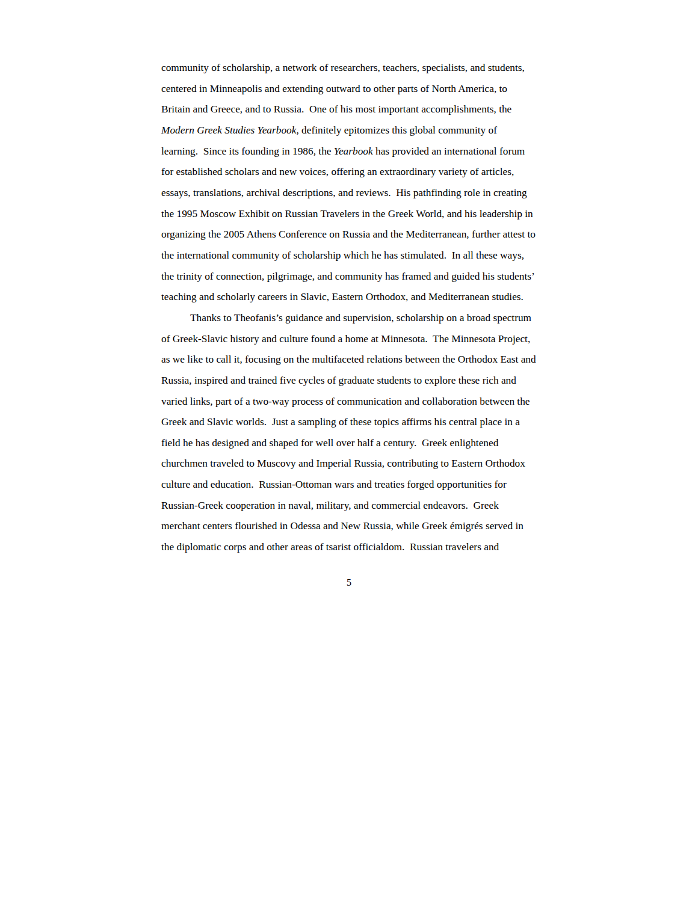community of scholarship, a network of researchers, teachers, specialists, and students, centered in Minneapolis and extending outward to other parts of North America, to Britain and Greece, and to Russia. One of his most important accomplishments, the Modern Greek Studies Yearbook, definitely epitomizes this global community of learning. Since its founding in 1986, the Yearbook has provided an international forum for established scholars and new voices, offering an extraordinary variety of articles, essays, translations, archival descriptions, and reviews. His pathfinding role in creating the 1995 Moscow Exhibit on Russian Travelers in the Greek World, and his leadership in organizing the 2005 Athens Conference on Russia and the Mediterranean, further attest to the international community of scholarship which he has stimulated. In all these ways, the trinity of connection, pilgrimage, and community has framed and guided his students’ teaching and scholarly careers in Slavic, Eastern Orthodox, and Mediterranean studies.
Thanks to Theofanis’s guidance and supervision, scholarship on a broad spectrum of Greek-Slavic history and culture found a home at Minnesota. The Minnesota Project, as we like to call it, focusing on the multifaceted relations between the Orthodox East and Russia, inspired and trained five cycles of graduate students to explore these rich and varied links, part of a two-way process of communication and collaboration between the Greek and Slavic worlds. Just a sampling of these topics affirms his central place in a field he has designed and shaped for well over half a century. Greek enlightened churchmen traveled to Muscovy and Imperial Russia, contributing to Eastern Orthodox culture and education. Russian-Ottoman wars and treaties forged opportunities for Russian-Greek cooperation in naval, military, and commercial endeavors. Greek merchant centers flourished in Odessa and New Russia, while Greek émigrés served in the diplomatic corps and other areas of tsarist officialdom. Russian travelers and
5